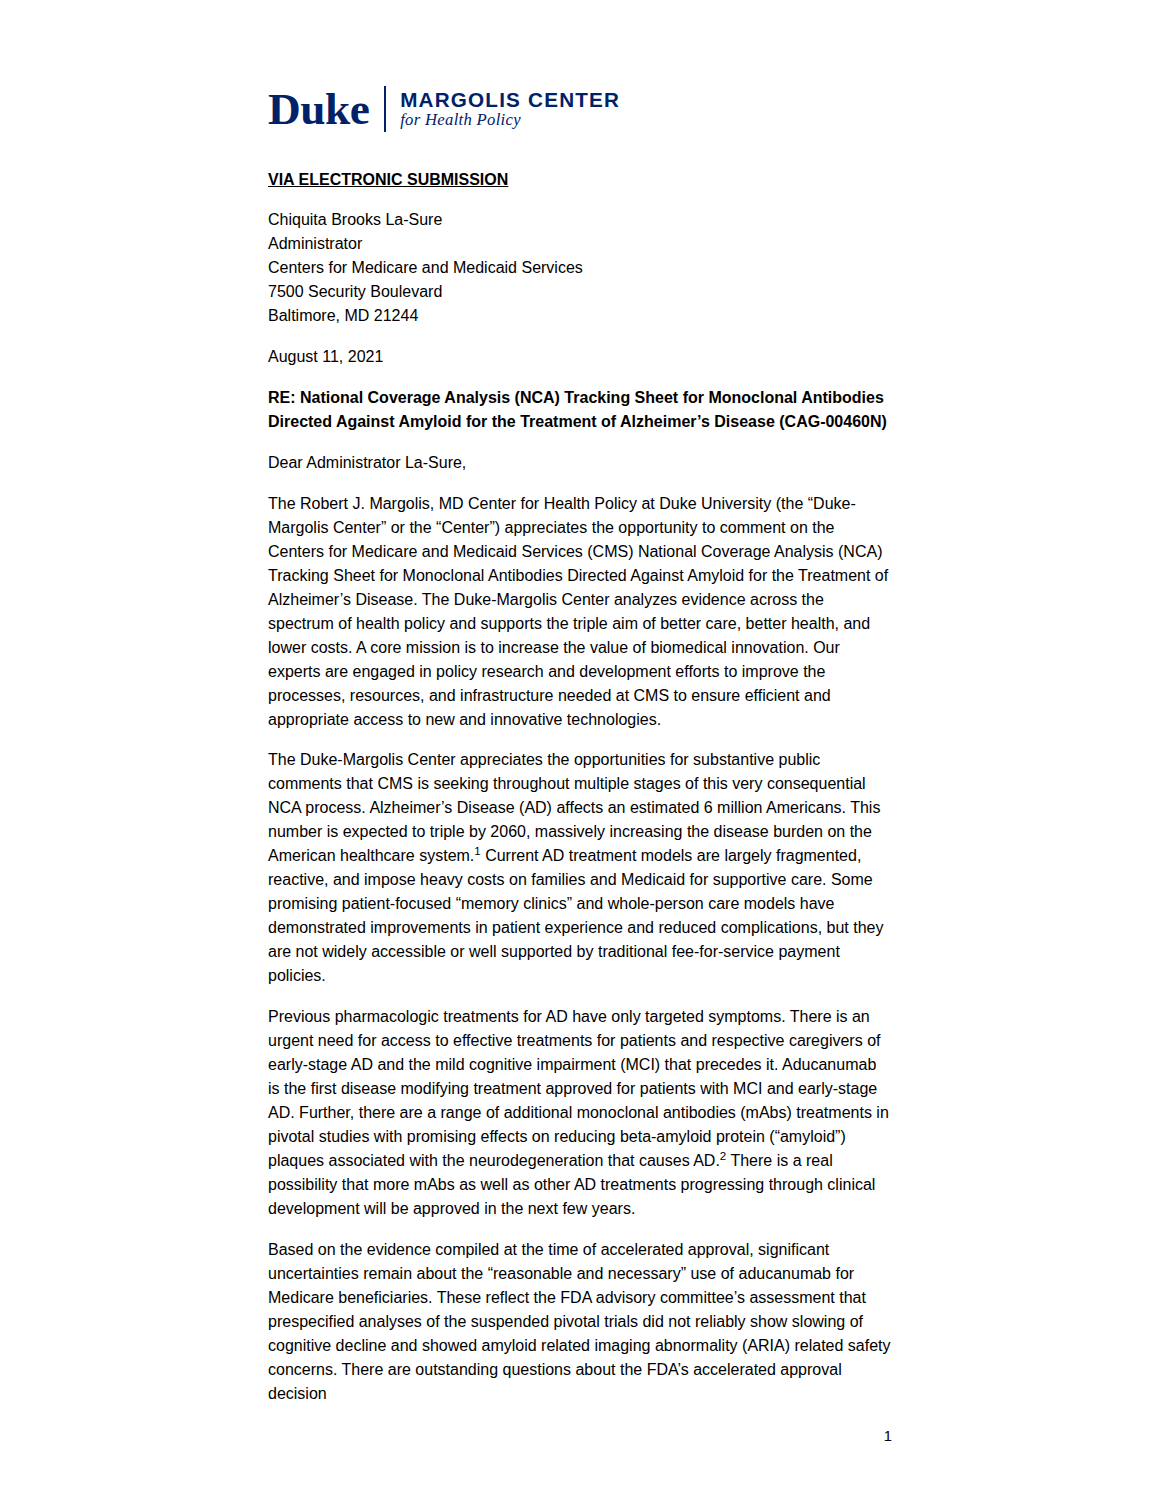Duke Margolis Center for Health Policy
VIA ELECTRONIC SUBMISSION
Chiquita Brooks La-Sure
Administrator
Centers for Medicare and Medicaid Services
7500 Security Boulevard
Baltimore, MD 21244
August 11, 2021
RE: National Coverage Analysis (NCA) Tracking Sheet for Monoclonal Antibodies Directed Against Amyloid for the Treatment of Alzheimer’s Disease (CAG-00460N)
Dear Administrator La-Sure,
The Robert J. Margolis, MD Center for Health Policy at Duke University (the “Duke-Margolis Center” or the “Center”) appreciates the opportunity to comment on the Centers for Medicare and Medicaid Services (CMS) National Coverage Analysis (NCA) Tracking Sheet for Monoclonal Antibodies Directed Against Amyloid for the Treatment of Alzheimer’s Disease. The Duke-Margolis Center analyzes evidence across the spectrum of health policy and supports the triple aim of better care, better health, and lower costs. A core mission is to increase the value of biomedical innovation. Our experts are engaged in policy research and development efforts to improve the processes, resources, and infrastructure needed at CMS to ensure efficient and appropriate access to new and innovative technologies.
The Duke-Margolis Center appreciates the opportunities for substantive public comments that CMS is seeking throughout multiple stages of this very consequential NCA process. Alzheimer’s Disease (AD) affects an estimated 6 million Americans. This number is expected to triple by 2060, massively increasing the disease burden on the American healthcare system.1 Current AD treatment models are largely fragmented, reactive, and impose heavy costs on families and Medicaid for supportive care. Some promising patient-focused “memory clinics” and whole-person care models have demonstrated improvements in patient experience and reduced complications, but they are not widely accessible or well supported by traditional fee-for-service payment policies.
Previous pharmacologic treatments for AD have only targeted symptoms. There is an urgent need for access to effective treatments for patients and respective caregivers of early-stage AD and the mild cognitive impairment (MCI) that precedes it. Aducanumab is the first disease modifying treatment approved for patients with MCI and early-stage AD. Further, there are a range of additional monoclonal antibodies (mAbs) treatments in pivotal studies with promising effects on reducing beta-amyloid protein (“amyloid”) plaques associated with the neurodegeneration that causes AD.2 There is a real possibility that more mAbs as well as other AD treatments progressing through clinical development will be approved in the next few years.
Based on the evidence compiled at the time of accelerated approval, significant uncertainties remain about the “reasonable and necessary” use of aducanumab for Medicare beneficiaries. These reflect the FDA advisory committee’s assessment that prespecified analyses of the suspended pivotal trials did not reliably show slowing of cognitive decline and showed amyloid related imaging abnormality (ARIA) related safety concerns. There are outstanding questions about the FDA’s accelerated approval decision
1